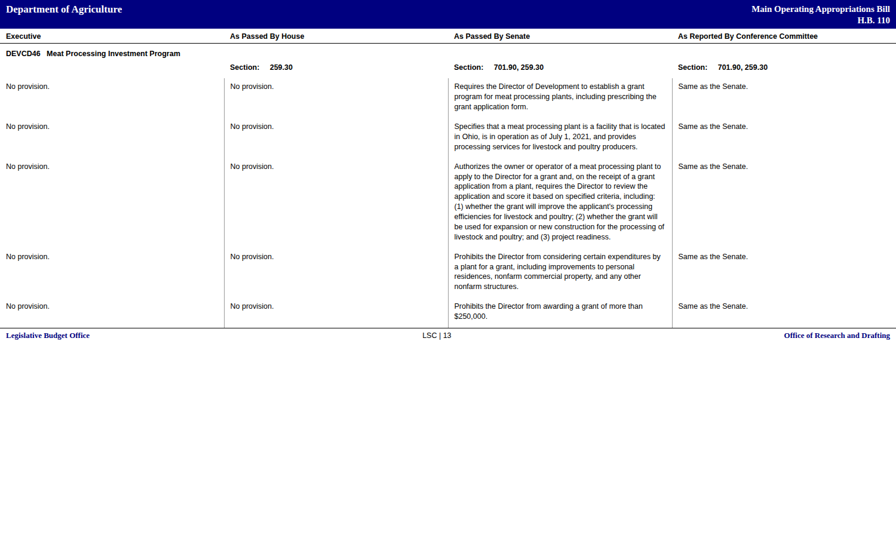Department of Agriculture
Main Operating Appropriations Bill
H.B. 110
| Executive | As Passed By House | As Passed By Senate | As Reported By Conference Committee |
| --- | --- | --- | --- |
DEVCD46 Meat Processing Investment Program
| | Section: 259.30 | Section: 701.90, 259.30 | Section: 701.90, 259.30 |
| No provision. | No provision. | Requires the Director of Development to establish a grant program for meat processing plants, including prescribing the grant application form. | Same as the Senate. |
| No provision. | No provision. | Specifies that a meat processing plant is a facility that is located in Ohio, is in operation as of July 1, 2021, and provides processing services for livestock and poultry producers. | Same as the Senate. |
| No provision. | No provision. | Authorizes the owner or operator of a meat processing plant to apply to the Director for a grant and, on the receipt of a grant application from a plant, requires the Director to review the application and score it based on specified criteria, including: (1) whether the grant will improve the applicant's processing efficiencies for livestock and poultry; (2) whether the grant will be used for expansion or new construction for the processing of livestock and poultry; and (3) project readiness. | Same as the Senate. |
| No provision. | No provision. | Prohibits the Director from considering certain expenditures by a plant for a grant, including improvements to personal residences, nonfarm commercial property, and any other nonfarm structures. | Same as the Senate. |
| No provision. | No provision. | Prohibits the Director from awarding a grant of more than $250,000. | Same as the Senate. |
Legislative Budget Office
LSC | 13
Office of Research and Drafting